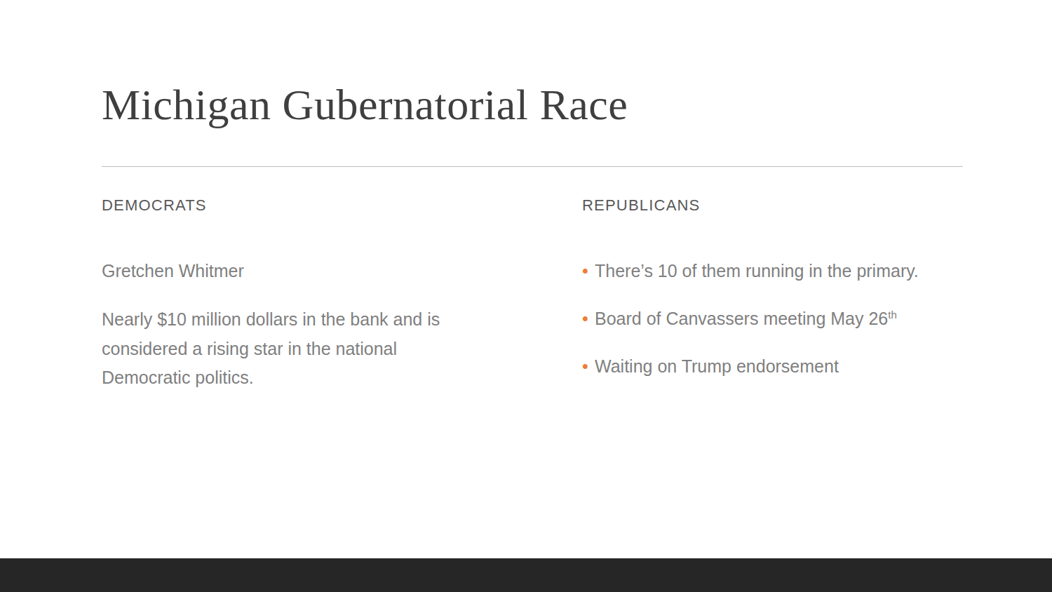Michigan Gubernatorial Race
DEMOCRATS
Gretchen Whitmer
Nearly $10 million dollars in the bank and is considered a rising star in the national Democratic politics.
REPUBLICANS
There’s 10 of them running in the primary.
Board of Canvassers meeting May 26th
Waiting on Trump endorsement